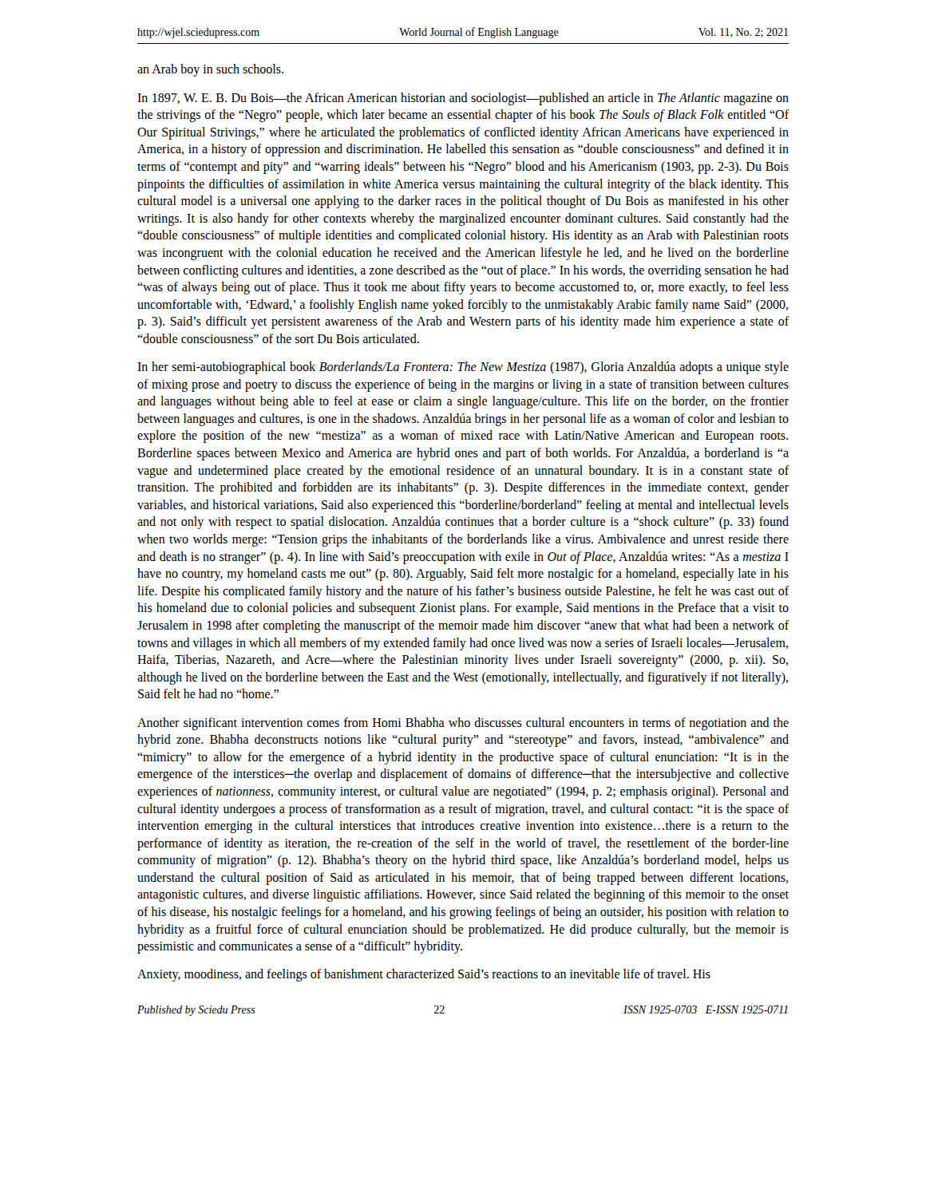http://wjel.sciedupress.com World Journal of English Language Vol. 11, No. 2; 2021
an Arab boy in such schools.
In 1897, W. E. B. Du Bois—the African American historian and sociologist—published an article in The Atlantic magazine on the strivings of the “Negro” people, which later became an essential chapter of his book The Souls of Black Folk entitled “Of Our Spiritual Strivings,” where he articulated the problematics of conflicted identity African Americans have experienced in America, in a history of oppression and discrimination. He labelled this sensation as “double consciousness” and defined it in terms of “contempt and pity” and “warring ideals” between his “Negro” blood and his Americanism (1903, pp. 2-3). Du Bois pinpoints the difficulties of assimilation in white America versus maintaining the cultural integrity of the black identity. This cultural model is a universal one applying to the darker races in the political thought of Du Bois as manifested in his other writings. It is also handy for other contexts whereby the marginalized encounter dominant cultures. Said constantly had the “double consciousness” of multiple identities and complicated colonial history. His identity as an Arab with Palestinian roots was incongruent with the colonial education he received and the American lifestyle he led, and he lived on the borderline between conflicting cultures and identities, a zone described as the “out of place.” In his words, the overriding sensation he had “was of always being out of place. Thus it took me about fifty years to become accustomed to, or, more exactly, to feel less uncomfortable with, ‘Edward,’ a foolishly English name yoked forcibly to the unmistakably Arabic family name Said” (2000, p. 3). Said’s difficult yet persistent awareness of the Arab and Western parts of his identity made him experience a state of “double consciousness” of the sort Du Bois articulated.
In her semi-autobiographical book Borderlands/La Frontera: The New Mestiza (1987), Gloria Anzaldúa adopts a unique style of mixing prose and poetry to discuss the experience of being in the margins or living in a state of transition between cultures and languages without being able to feel at ease or claim a single language/culture. This life on the border, on the frontier between languages and cultures, is one in the shadows. Anzaldúa brings in her personal life as a woman of color and lesbian to explore the position of the new “mestiza” as a woman of mixed race with Latin/Native American and European roots. Borderline spaces between Mexico and America are hybrid ones and part of both worlds. For Anzaldúa, a borderland is “a vague and undetermined place created by the emotional residence of an unnatural boundary. It is in a constant state of transition. The prohibited and forbidden are its inhabitants” (p. 3). Despite differences in the immediate context, gender variables, and historical variations, Said also experienced this “borderline/borderland” feeling at mental and intellectual levels and not only with respect to spatial dislocation. Anzaldúa continues that a border culture is a “shock culture” (p. 33) found when two worlds merge: “Tension grips the inhabitants of the borderlands like a virus. Ambivalence and unrest reside there and death is no stranger” (p. 4). In line with Said’s preoccupation with exile in Out of Place, Anzaldúa writes: “As a mestiza I have no country, my homeland casts me out” (p. 80). Arguably, Said felt more nostalgic for a homeland, especially late in his life. Despite his complicated family history and the nature of his father’s business outside Palestine, he felt he was cast out of his homeland due to colonial policies and subsequent Zionist plans. For example, Said mentions in the Preface that a visit to Jerusalem in 1998 after completing the manuscript of the memoir made him discover “anew that what had been a network of towns and villages in which all members of my extended family had once lived was now a series of Israeli locales—Jerusalem, Haifa, Tiberias, Nazareth, and Acre—where the Palestinian minority lives under Israeli sovereignty” (2000, p. xii). So, although he lived on the borderline between the East and the West (emotionally, intellectually, and figuratively if not literally), Said felt he had no “home.”
Another significant intervention comes from Homi Bhabha who discusses cultural encounters in terms of negotiation and the hybrid zone. Bhabha deconstructs notions like “cultural purity” and “stereotype” and favors, instead, “ambivalence” and “mimicry” to allow for the emergence of a hybrid identity in the productive space of cultural enunciation: “It is in the emergence of the interstices─the overlap and displacement of domains of difference─that the intersubjective and collective experiences of nationness, community interest, or cultural value are negotiated” (1994, p. 2; emphasis original). Personal and cultural identity undergoes a process of transformation as a result of migration, travel, and cultural contact: “it is the space of intervention emerging in the cultural interstices that introduces creative invention into existence…there is a return to the performance of identity as iteration, the re-creation of the self in the world of travel, the resettlement of the border-line community of migration” (p. 12). Bhabha’s theory on the hybrid third space, like Anzaldúa’s borderland model, helps us understand the cultural position of Said as articulated in his memoir, that of being trapped between different locations, antagonistic cultures, and diverse linguistic affiliations. However, since Said related the beginning of this memoir to the onset of his disease, his nostalgic feelings for a homeland, and his growing feelings of being an outsider, his position with relation to hybridity as a fruitful force of cultural enunciation should be problematized. He did produce culturally, but the memoir is pessimistic and communicates a sense of a “difficult” hybridity.
Anxiety, moodiness, and feelings of banishment characterized Said’s reactions to an inevitable life of travel. His
Published by Sciedu Press 22 ISSN 1925-0703 E-ISSN 1925-0711